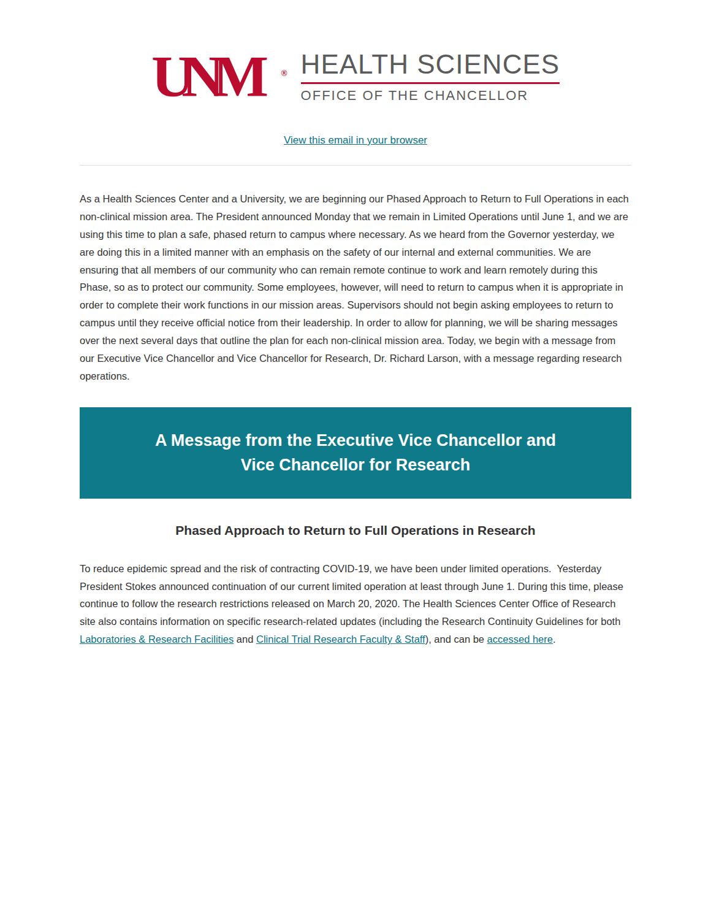UNM®
HEALTH SCIENCES
OFFICE OF THE CHANCELLOR
View this email in your browser
As a Health Sciences Center and a University, we are beginning our Phased Approach to Return to Full Operations in each non-clinical mission area. The President announced Monday that we remain in Limited Operations until June 1, and we are using this time to plan a safe, phased return to campus where necessary. As we heard from the Governor yesterday, we are doing this in a limited manner with an emphasis on the safety of our internal and external communities. We are ensuring that all members of our community who can remain remote continue to work and learn remotely during this Phase, so as to protect our community. Some employees, however, will need to return to campus when it is appropriate in order to complete their work functions in our mission areas. Supervisors should not begin asking employees to return to campus until they receive official notice from their leadership. In order to allow for planning, we will be sharing messages over the next several days that outline the plan for each non-clinical mission area. Today, we begin with a message from our Executive Vice Chancellor and Vice Chancellor for Research, Dr. Richard Larson, with a message regarding research operations.
A Message from the Executive Vice Chancellor and
Vice Chancellor for Research
Phased Approach to Return to Full Operations in Research
To reduce epidemic spread and the risk of contracting COVID-19, we have been under limited operations. Yesterday President Stokes announced continuation of our current limited operation at least through June 1. During this time, please continue to follow the research restrictions released on March 20, 2020. The Health Sciences Center Office of Research site also contains information on specific research-related updates (including the Research Continuity Guidelines for both Laboratories & Research Facilities and Clinical Trial Research Faculty & Staff), and can be accessed here.